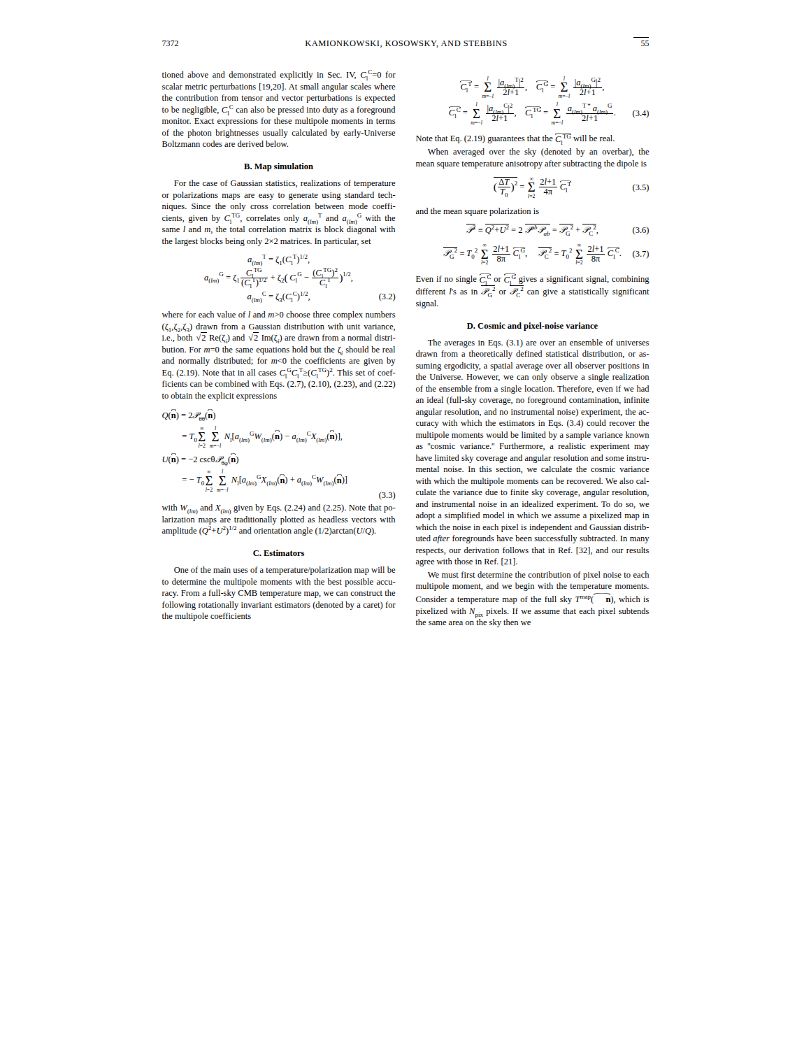7372
KAMIONKOWSKI, KOSOWSKY, AND STEBBINS
55
tioned above and demonstrated explicitly in Sec. IV, ClC=0 for scalar metric perturbations [19,20]. At small angular scales where the contribution from tensor and vector perturbations is expected to be negligible, ClC can also be pressed into duty as a foreground monitor. Exact expressions for these multipole moments in terms of the photon brightnesses usually calculated by early-Universe Boltzmann codes are derived below.
B. Map simulation
For the case of Gaussian statistics, realizations of temperature or polarizations maps are easy to generate using standard techniques. Since the only cross correlation between mode coefficients, given by ClTG, correlates only a(lm)T and a(lm)G with the same l and m, the total correlation matrix is block diagonal with the largest blocks being only 2×2 matrices. In particular, set
a(lm)T = ζ1(ClT)1/2,
a(lm)G = ζ1ClTG(ClT)1/2 + ζ2( ClG − (ClTG)2 ClT)1/2,
a(lm)C = ζ3(ClC)1/2,
(3.2)
where for each value of l and m>0 choose three complex numbers (ζ1,ζ2,ζ3) drawn from a Gaussian distribution with unit variance, i.e., both 2 Re(ζi) and 2 Im(ζi) are drawn from a normal distribution. For m=0 the same equations hold but the ζi should be real and normally distributed; for m<0 the coefficients are given by Eq. (2.19). Note that in all cases ClGClT≥(ClTG)2. This set of coefficients can be combined with Eqs. (2.7), (2.10), (2.23), and (2.22) to obtain the explicit expressions
Q(n) = 2𝒫θθ(n)
= T0∞Σl=2 lΣm=−l Nl[a(lm)GW(lm)(n) − a(lm)CX(lm)(n)],
U(n) = −2 cscθ𝒫θφ(n)
= − T0∞Σl=2 lΣm=−l Nl[a(lm)GX(lm)(n) + a(lm)CW(lm)(n)]
(3.3)
with W(lm) and X(lm) given by Eqs. (2.24) and (2.25). Note that polarization maps are traditionally plotted as headless vectors with amplitude (Q2+U2)1/2 and orientation angle (1/2)arctan(U/Q).
C. Estimators
One of the main uses of a temperature/polarization map will be to determine the multipole moments with the best possible accuracy. From a full-sky CMB temperature map, we can construct the following rotationally invariant estimators (denoted by a caret) for the multipole coefficients
ClT = lΣm=−l |a(lm)T|22l+1, ClG = lΣm=−l |a(lm)G|22l+1,
ClC = lΣm=−l |a(lm)C|22l+1, ClTG = lΣm=−l a(lm)T * a(lm)G 2l+1.
(3.4)
Note that Eq. (2.19) guarantees that the ClTG will be real.
When averaged over the sky (denoted by an overbar), the mean square temperature anisotropy after subtracting the dipole is
(ΔT T0)2 = ∞Σl=2 2l+14π ClT
(3.5)
and the mean square polarization is
𝒫2 ≡ Q2+U2 = 2 𝒫ab𝒫ab = 𝒫G2 + 𝒫C2,
(3.6)
𝒫G2 ≡ T02 ∞Σl=2 2l+18π ClG, 𝒫C2 ≡ T02 ∞Σl=2 2l+18π ClC.
(3.7)
Even if no single ClC or ClG gives a significant signal, combining different l's as in 𝒫G2 or 𝒫C2 can give a statistically significant signal.
D. Cosmic and pixel-noise variance
The averages in Eqs. (3.1) are over an ensemble of universes drawn from a theoretically defined statistical distribution, or assuming ergodicity, a spatial average over all observer positions in the Universe. However, we can only observe a single realization of the ensemble from a single location. Therefore, even if we had an ideal (full-sky coverage, no foreground contamination, infinite angular resolution, and no instrumental noise) experiment, the accuracy with which the estimators in Eqs. (3.4) could recover the multipole moments would be limited by a sample variance known as ''cosmic variance.'' Furthermore, a realistic experiment may have limited sky coverage and angular resolution and some instrumental noise. In this section, we calculate the cosmic variance with which the multipole moments can be recovered. We also calculate the variance due to finite sky coverage, angular resolution, and instrumental noise in an idealized experiment. To do so, we adopt a simplified model in which we assume a pixelized map in which the noise in each pixel is independent and Gaussian distributed after foregrounds have been successfully subtracted. In many respects, our derivation follows that in Ref. [32], and our results agree with those in Ref. [21].
We must first determine the contribution of pixel noise to each multipole moment, and we begin with the temperature moments. Consider a temperature map of the full sky Tmap(n), which is pixelized with Npix pixels. If we assume that each pixel subtends the same area on the sky then we